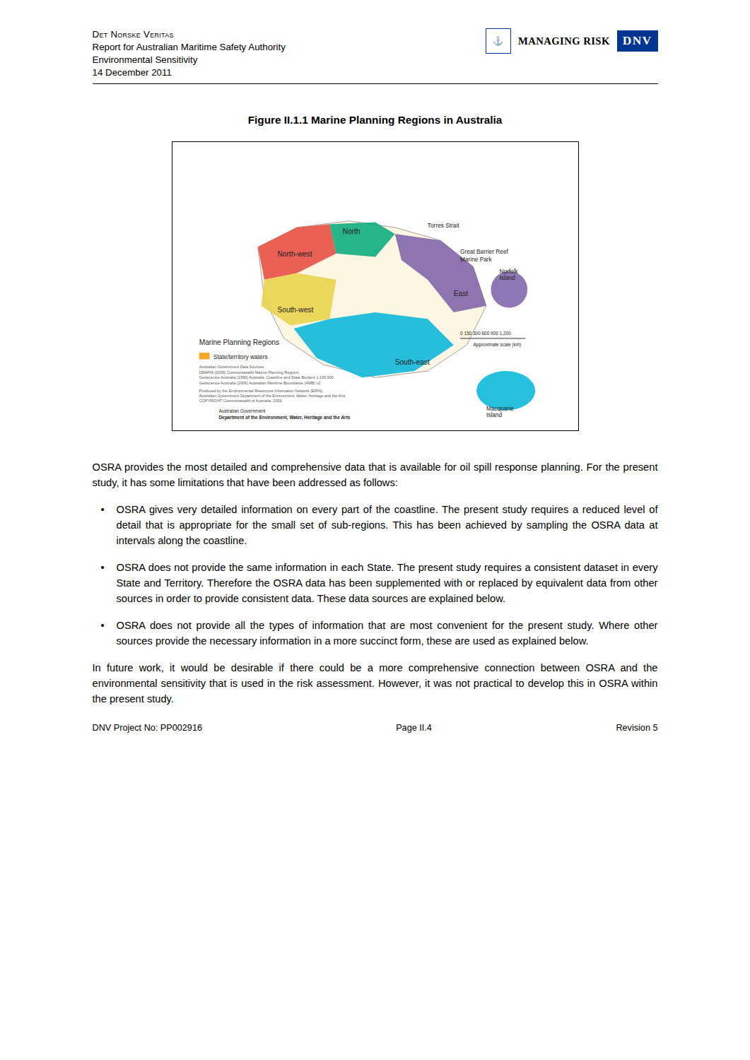Det Norske Veritas
Report for Australian Maritime Safety Authority
Environmental Sensitivity
14 December 2011
⚓
MANAGING RISK
DNV
Figure II.1.1 Marine Planning Regions in Australia
OSRA provides the most detailed and comprehensive data that is available for oil spill response planning. For the present study, it has some limitations that have been addressed as follows:
OSRA gives very detailed information on every part of the coastline. The present study requires a reduced level of detail that is appropriate for the small set of sub-regions. This has been achieved by sampling the OSRA data at intervals along the coastline.
OSRA does not provide the same information in each State. The present study requires a consistent dataset in every State and Territory. Therefore the OSRA data has been supplemented with or replaced by equivalent data from other sources in order to provide consistent data. These data sources are explained below.
OSRA does not provide all the types of information that are most convenient for the present study. Where other sources provide the necessary information in a more succinct form, these are used as explained below.
In future work, it would be desirable if there could be a more comprehensive connection between OSRA and the environmental sensitivity that is used in the risk assessment. However, it was not practical to develop this in OSRA within the present study.
DNV Project No: PP002916
Page II.4
Revision 5